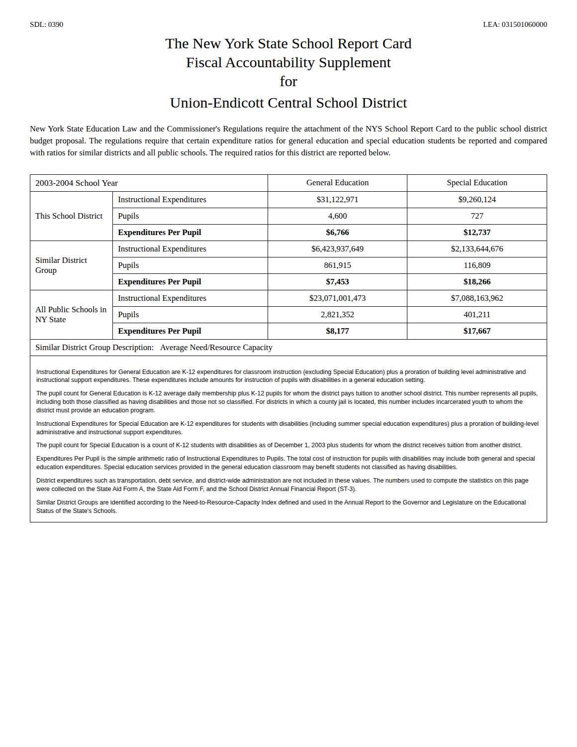SDL: 0390
LEA: 031501060000
The New York State School Report Card
Fiscal Accountability Supplement
for Union-Endicott Central School District
New York State Education Law and the Commissioner's Regulations require the attachment of the NYS School Report Card to the public school district budget proposal. The regulations require that certain expenditure ratios for general education and special education students be reported and compared with ratios for similar districts and all public schools. The required ratios for this district are reported below.
| 2003-2004 School Year | General Education | Special Education |
| This School District | Instructional Expenditures | $31,122,971 | $9,260,124 |
| Pupils | 4,600 | 727 |
| Expenditures Per Pupil | $6,766 | $12,737 |
| Similar District Group | Instructional Expenditures | $6,423,937,649 | $2,133,644,676 |
| Pupils | 861,915 | 116,809 |
| Expenditures Per Pupil | $7,453 | $18,266 |
| All Public Schools in NY State | Instructional Expenditures | $23,071,001,473 | $7,088,163,962 |
| Pupils | 2,821,352 | 401,211 |
| Expenditures Per Pupil | $8,177 | $17,667 |
| Similar District Group Description: Average Need/Resource Capacity |
Instructional Expenditures for General Education are K-12 expenditures for classroom instruction (excluding Special Education) plus a proration of building level administrative and instructional support expenditures. These expenditures include amounts for instruction of pupils with disabilities in a general education setting.
The pupil count for General Education is K-12 average daily membership plus K-12 pupils for whom the district pays tuition to another school district. This number represents all pupils, including both those classified as having disabilities and those not so classified. For districts in which a county jail is located, this number includes incarcerated youth to whom the district must provide an education program.
Instructional Expenditures for Special Education are K-12 expenditures for students with disabilities (including summer special education expenditures) plus a proration of building-level administrative and instructional support expenditures.
The pupil count for Special Education is a count of K-12 students with disabilities as of December 1, 2003 plus students for whom the district receives tuition from another district.
Expenditures Per Pupil is the simple arithmetic ratio of Instructional Expenditures to Pupils. The total cost of instruction for pupils with disabilities may include both general and special education expenditures. Special education services provided in the general education classroom may benefit students not classified as having disabilities.
District expenditures such as transportation, debt service, and district-wide administration are not included in these values. The numbers used to compute the statistics on this page were collected on the State Aid Form A, the State Aid Form F, and the School District Annual Financial Report (ST-3).
Similar District Groups are identified according to the Need-to-Resource-Capacity Index defined and used in the Annual Report to the Governor and Legislature on the Educational Status of the State's Schools.